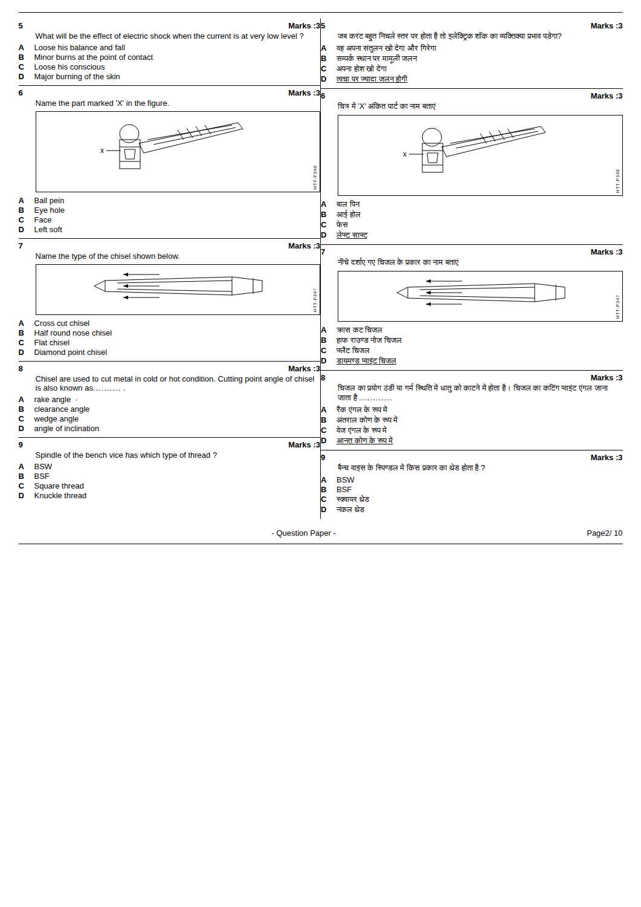| 5 Marks :3 What will be the effect of electric shock when the current is at very low level ? A Loose his balance and fall B Minor burns at the point of contact C Loose his conscious D Major burning of the skin 6 Marks :3 Name the part marked 'X' in the figure. x HTT-P348 A Ball pein B Eye hole C Face D Left soft 7 Marks :3 Name the type of the chisel shown below. HTT-P347 A Cross cut chisel B Half round nose chisel C Flat chisel D Diamond point chisel 8 Marks :3 Chisel are used to cut metal in cold or hot condition. Cutting point angle of chisel is also known as .......... . A rake angle · B clearance angle C wedge angle D angle of inclination 9 Marks :3 Spindle of the bench vice has which type of thread ? A BSW B BSF C Square thread D Knuckle thread | 5 Marks :3 जब करंट बहुत निचले स्तर पर होता है तो इलेक्ट्रिक शॉक का व्यक्तिक्या प्रभाव पड़ेगा? A वह अपना संतुलन खो देगा और गिरेगा B सम्पर्क स्थान पर मामूली जलन C अपना होश खो देगा D त्वचा पर ज्यादा जलन होगी 6 Marks :3 चित्र में 'X' अंकित पार्ट का नाम बताएं x HTT-P348 A बाल पिन B आई होल C फेस D लेफ्ट साफ्ट 7 Marks :3 नीचे दर्शाए गए चिजल के प्रकार का नाम बताएं HTT-P347 A क्रास कट चिजल B हाफ राउण्ड नोज चिजल C फ्लैट चिजल D डायमण्ड प्वाइंट चिजल 8 Marks :3 चिजल का प्रयोग ठंडी या गर्म स्थिति में धातु को काटने में होता है। चिजल का कटिंग प्वाइंट एंगल जाना जाता है ............ A रैक एंगल के रूप में B अंतराल कोण के रूप में C वेज एंगल के रूप में D आनत कोण के रूप में 9 Marks :3 बैन्च वाइस के स्पिण्डल में किस प्रकार का थ्रेड होता है ? A BSW B BSF C स्क्वायर थ्रेड D नंकल थ्रेड |
- Question Paper -
Page2/ 10